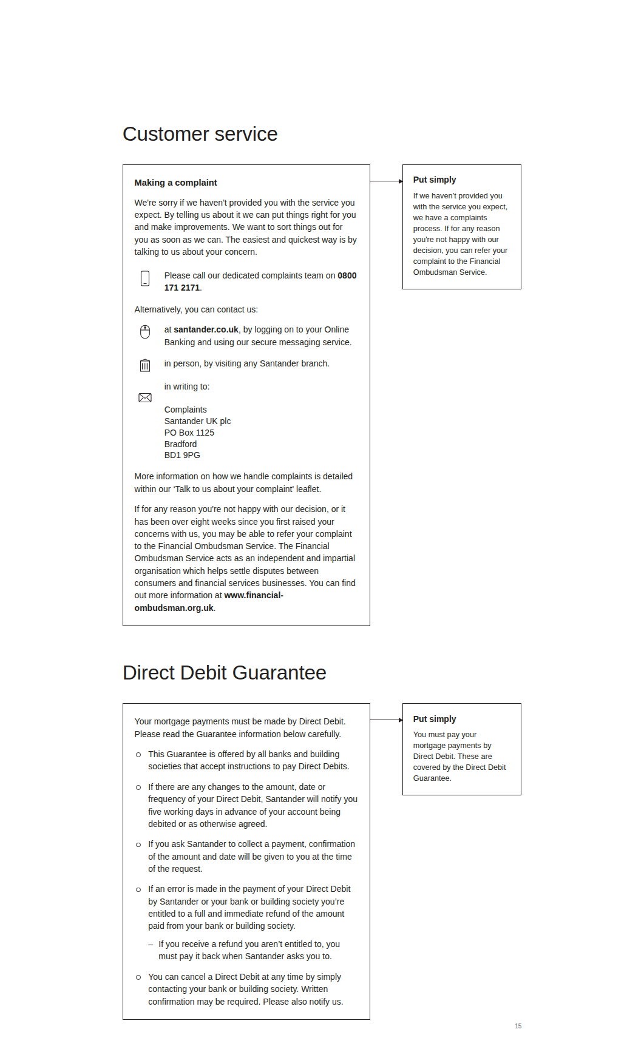Customer service
Making a complaint
We're sorry if we haven't provided you with the service you expect. By telling us about it we can put things right for you and make improvements. We want to sort things out for you as soon as we can. The easiest and quickest way is by talking to us about your concern.
Please call our dedicated complaints team on 0800 171 2171.
Alternatively, you can contact us:
at santander.co.uk, by logging on to your Online Banking and using our secure messaging service.
in person, by visiting any Santander branch.
in writing to:
Complaints
Santander UK plc
PO Box 1125
Bradford
BD1 9PG
More information on how we handle complaints is detailed within our ‘Talk to us about your complaint' leaflet.
If for any reason you're not happy with our decision, or it has been over eight weeks since you first raised your concerns with us, you may be able to refer your complaint to the Financial Ombudsman Service. The Financial Ombudsman Service acts as an independent and impartial organisation which helps settle disputes between consumers and financial services businesses. You can find out more information at www.financial-ombudsman.org.uk.
Put simply
If we haven’t provided you with the service you expect, we have a complaints process. If for any reason you're not happy with our decision, you can refer your complaint to the Financial Ombudsman Service.
Direct Debit Guarantee
Your mortgage payments must be made by Direct Debit. Please read the Guarantee information below carefully.
This Guarantee is offered by all banks and building societies that accept instructions to pay Direct Debits.
If there are any changes to the amount, date or frequency of your Direct Debit, Santander will notify you five working days in advance of your account being debited or as otherwise agreed.
If you ask Santander to collect a payment, confirmation of the amount and date will be given to you at the time of the request.
If an error is made in the payment of your Direct Debit by Santander or your bank or building society you’re entitled to a full and immediate refund of the amount paid from your bank or building society.
If you receive a refund you aren’t entitled to, you must pay it back when Santander asks you to.
You can cancel a Direct Debit at any time by simply contacting your bank or building society. Written confirmation may be required. Please also notify us.
Put simply
You must pay your mortgage payments by Direct Debit. These are covered by the Direct Debit Guarantee.
15